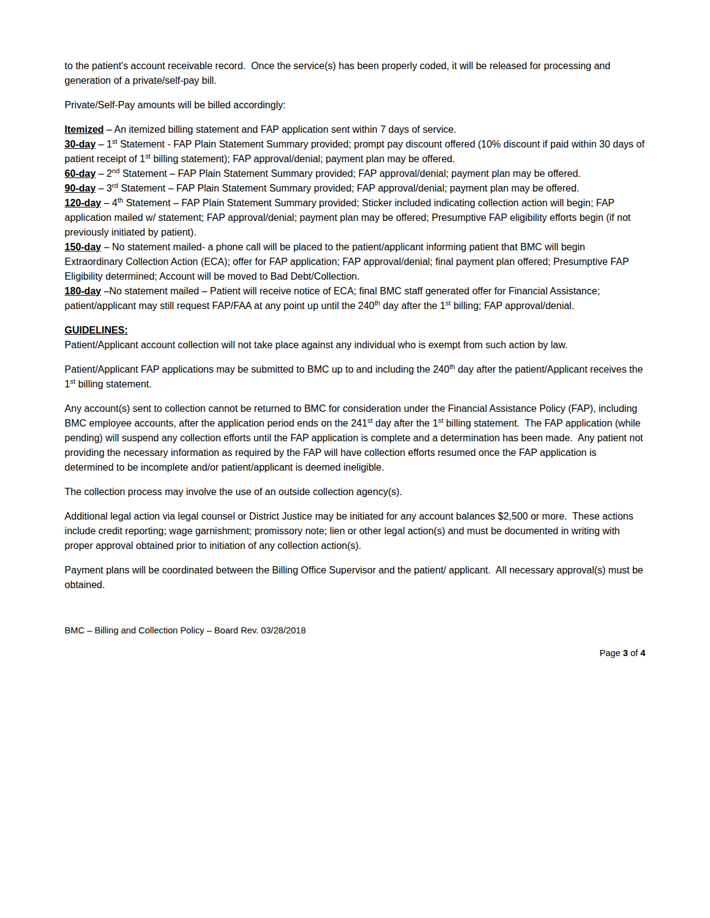to the patient's account receivable record. Once the service(s) has been properly coded, it will be released for processing and generation of a private/self-pay bill.
Private/Self-Pay amounts will be billed accordingly:
Itemized – An itemized billing statement and FAP application sent within 7 days of service.
30-day – 1st Statement - FAP Plain Statement Summary provided; prompt pay discount offered (10% discount if paid within 30 days of patient receipt of 1st billing statement); FAP approval/denial; payment plan may be offered.
60-day – 2nd Statement – FAP Plain Statement Summary provided; FAP approval/denial; payment plan may be offered.
90-day – 3rd Statement – FAP Plain Statement Summary provided; FAP approval/denial; payment plan may be offered.
120-day – 4th Statement – FAP Plain Statement Summary provided; Sticker included indicating collection action will begin; FAP application mailed w/ statement; FAP approval/denial; payment plan may be offered; Presumptive FAP eligibility efforts begin (if not previously initiated by patient).
150-day – No statement mailed- a phone call will be placed to the patient/applicant informing patient that BMC will begin Extraordinary Collection Action (ECA); offer for FAP application; FAP approval/denial; final payment plan offered; Presumptive FAP Eligibility determined; Account will be moved to Bad Debt/Collection.
180-day –No statement mailed – Patient will receive notice of ECA; final BMC staff generated offer for Financial Assistance; patient/applicant may still request FAP/FAA at any point up until the 240th day after the 1st billing; FAP approval/denial.
GUIDELINES:
Patient/Applicant account collection will not take place against any individual who is exempt from such action by law.
Patient/Applicant FAP applications may be submitted to BMC up to and including the 240th day after the patient/Applicant receives the 1st billing statement.
Any account(s) sent to collection cannot be returned to BMC for consideration under the Financial Assistance Policy (FAP), including BMC employee accounts, after the application period ends on the 241st day after the 1st billing statement. The FAP application (while pending) will suspend any collection efforts until the FAP application is complete and a determination has been made. Any patient not providing the necessary information as required by the FAP will have collection efforts resumed once the FAP application is determined to be incomplete and/or patient/applicant is deemed ineligible.
The collection process may involve the use of an outside collection agency(s).
Additional legal action via legal counsel or District Justice may be initiated for any account balances $2,500 or more. These actions include credit reporting; wage garnishment; promissory note; lien or other legal action(s) and must be documented in writing with proper approval obtained prior to initiation of any collection action(s).
Payment plans will be coordinated between the Billing Office Supervisor and the patient/ applicant. All necessary approval(s) must be obtained.
BMC – Billing and Collection Policy – Board Rev. 03/28/2018
Page 3 of 4